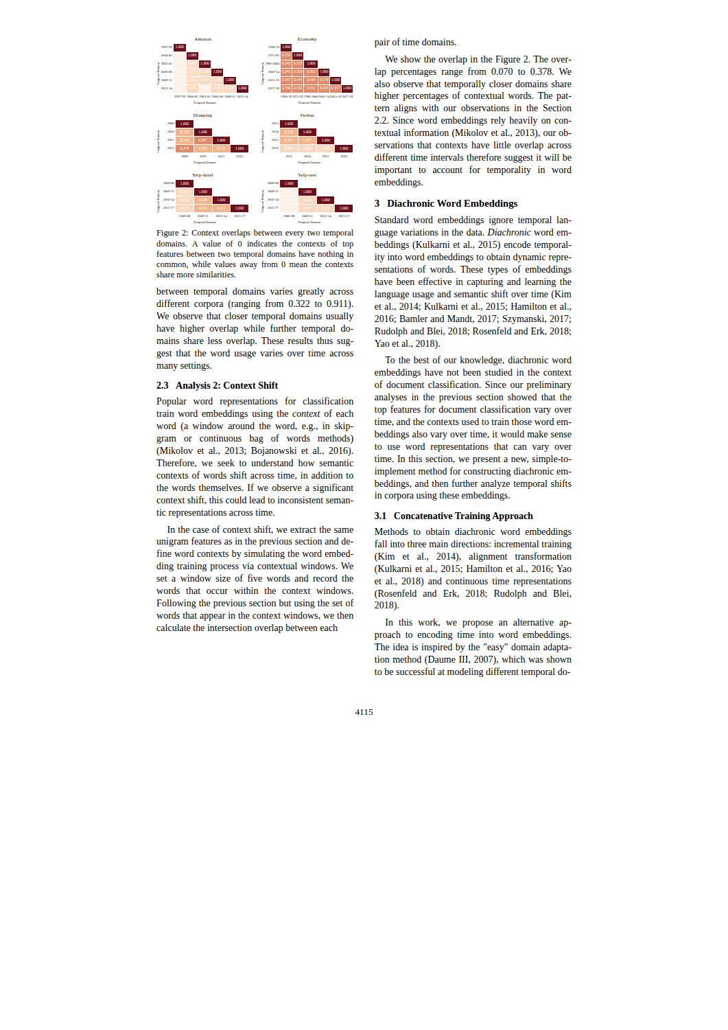Amazon
Temporal Domain
| 1997-99 | 1.000 | | | | | |
| 2000-02 | 0.110 | 1.000 | | | | |
| 2003-05 | 0.070 | 0.206 | 1.000 | | | |
| 2006-08 | 0.085 | 0.211 | 0.208 | 1.000 | | |
| 2009-11 | 0.111 | 0.208 | 0.184 | 0.208 | 1.000 | |
| 2012-14 | 0.140 | 0.198 | 0.162 | 0.188 | 0.216 | 1.000 |
| | 1997-99 | 2000-02 | 2003-05 | 2006-08 | 2009-11 | 2012-14 |
Temporal Domain
Economy
Temporal Domain
| 1960-70 | 1.000 | | | | | |
| 1971-85 | 0.356 | 1.000 | | | | |
| 1986-2000 | 0.342 | 0.353 | 1.000 | | | |
| 2001-14 | 0.345 | 0.358 | 0.362 | 1.000 | | |
| 2015-16 | 0.337 | 0.344 | 0.349 | 0.378 | 1.000 | |
| 2017-18 | 0.336 | 0.342 | 0.343 | 0.363 | 0.377 | 1.000 |
| | 1960-70 | 1971-85 | 1986-2000 | 2001-14 | 2015-16 | 2017-18 |
Temporal Domain
Dianping
Temporal Domain
| 2009 | 1.000 | | | |
| 2010 | 0.316 | 1.000 | | |
| 2011 | 0.264 | 0.367 | 1.000 | |
| 2012 | 0.374 | 0.276 | 0.235 | 1.000 |
| | 2009 | 2010 | 2011 | 2012 |
Temporal Domain
Twitter
Temporal Domain
| 2013 | 1.000 | | | |
| 2014 | 0.326 | 1.000 | | |
| 2015 | 0.317 | 0.327 | 1.000 | |
| 2016 | 0.207 | 0.209 | 0.229 | 1.000 |
| | 2013 | 2014 | 2015 | 2016 |
Temporal Domain
Yelp-hotel
Temporal Domain
| 2006-08 | 1.000 | | | |
| 2009-11 | 0.215 | 1.000 | | |
| 2012-14 | 0.176 | 0.248 | 1.000 | |
| 2015-17 | 0.177 | 0.243 | 0.251 | 1.000 |
| | 2006-08 | 2009-11 | 2012-14 | 2015-17 |
Temporal Domain
Yelp-rest
Temporal Domain
| 2006-08 | 1.000 | | | |
| 2009-11 | 0.163 | 1.000 | | |
| 2012-14 | 0.124 | 0.211 | 1.000 | |
| 2015-17 | 0.123 | 0.207 | 0.219 | 1.000 |
| | 2006-08 | 2009-11 | 2012-14 | 2015-17 |
Temporal Domain
Figure 2: Context overlaps between every two temporal domains. A value of 0 indicates the contexts of top features between two temporal domains have nothing in common, while values away from 0 mean the contexts share more similarities.
between temporal domains varies greatly across different corpora (ranging from 0.322 to 0.911). We observe that closer temporal domains usually have higher overlap while further temporal domains share less overlap. These results thus suggest that the word usage varies over time across many settings.
2.3 Analysis 2: Context Shift
Popular word representations for classification train word embeddings using the context of each word (a window around the word, e.g., in skip-gram or continuous bag of words methods) (Mikolov et al., 2013; Bojanowski et al., 2016). Therefore, we seek to understand how semantic contexts of words shift across time, in addition to the words themselves. If we observe a significant context shift, this could lead to inconsistent semantic representations across time.
In the case of context shift, we extract the same unigram features as in the previous section and define word contexts by simulating the word embedding training process via contextual windows. We set a window size of five words and record the words that occur within the context windows. Following the previous section but using the set of words that appear in the context windows, we then calculate the intersection overlap between each
pair of time domains.
We show the overlap in the Figure 2. The overlap percentages range from 0.070 to 0.378. We also observe that temporally closer domains share higher percentages of contextual words. The pattern aligns with our observations in the Section 2.2. Since word embeddings rely heavily on contextual information (Mikolov et al., 2013), our observations that contexts have little overlap across different time intervals therefore suggest it will be important to account for temporality in word embeddings.
3 Diachronic Word Embeddings
Standard word embeddings ignore temporal language variations in the data. Diachronic word embeddings (Kulkarni et al., 2015) encode temporality into word embeddings to obtain dynamic representations of words. These types of embeddings have been effective in capturing and learning the language usage and semantic shift over time (Kim et al., 2014; Kulkarni et al., 2015; Hamilton et al., 2016; Bamler and Mandt, 2017; Szymanski, 2017; Rudolph and Blei, 2018; Rosenfeld and Erk, 2018; Yao et al., 2018).
To the best of our knowledge, diachronic word embeddings have not been studied in the context of document classification. Since our preliminary analyses in the previous section showed that the top features for document classification vary over time, and the contexts used to train those word embeddings also vary over time, it would make sense to use word representations that can vary over time. In this section, we present a new, simple-to-implement method for constructing diachronic embeddings, and then further analyze temporal shifts in corpora using these embeddings.
3.1 Concatenative Training Approach
Methods to obtain diachronic word embeddings fall into three main directions: incremental training (Kim et al., 2014), alignment transformation (Kulkarni et al., 2015; Hamilton et al., 2016; Yao et al., 2018) and continuous time representations (Rosenfeld and Erk, 2018; Rudolph and Blei, 2018).
In this work, we propose an alternative approach to encoding time into word embeddings. The idea is inspired by the "easy" domain adaptation method (Daume III, 2007), which was shown to be successful at modeling different temporal do-
4115